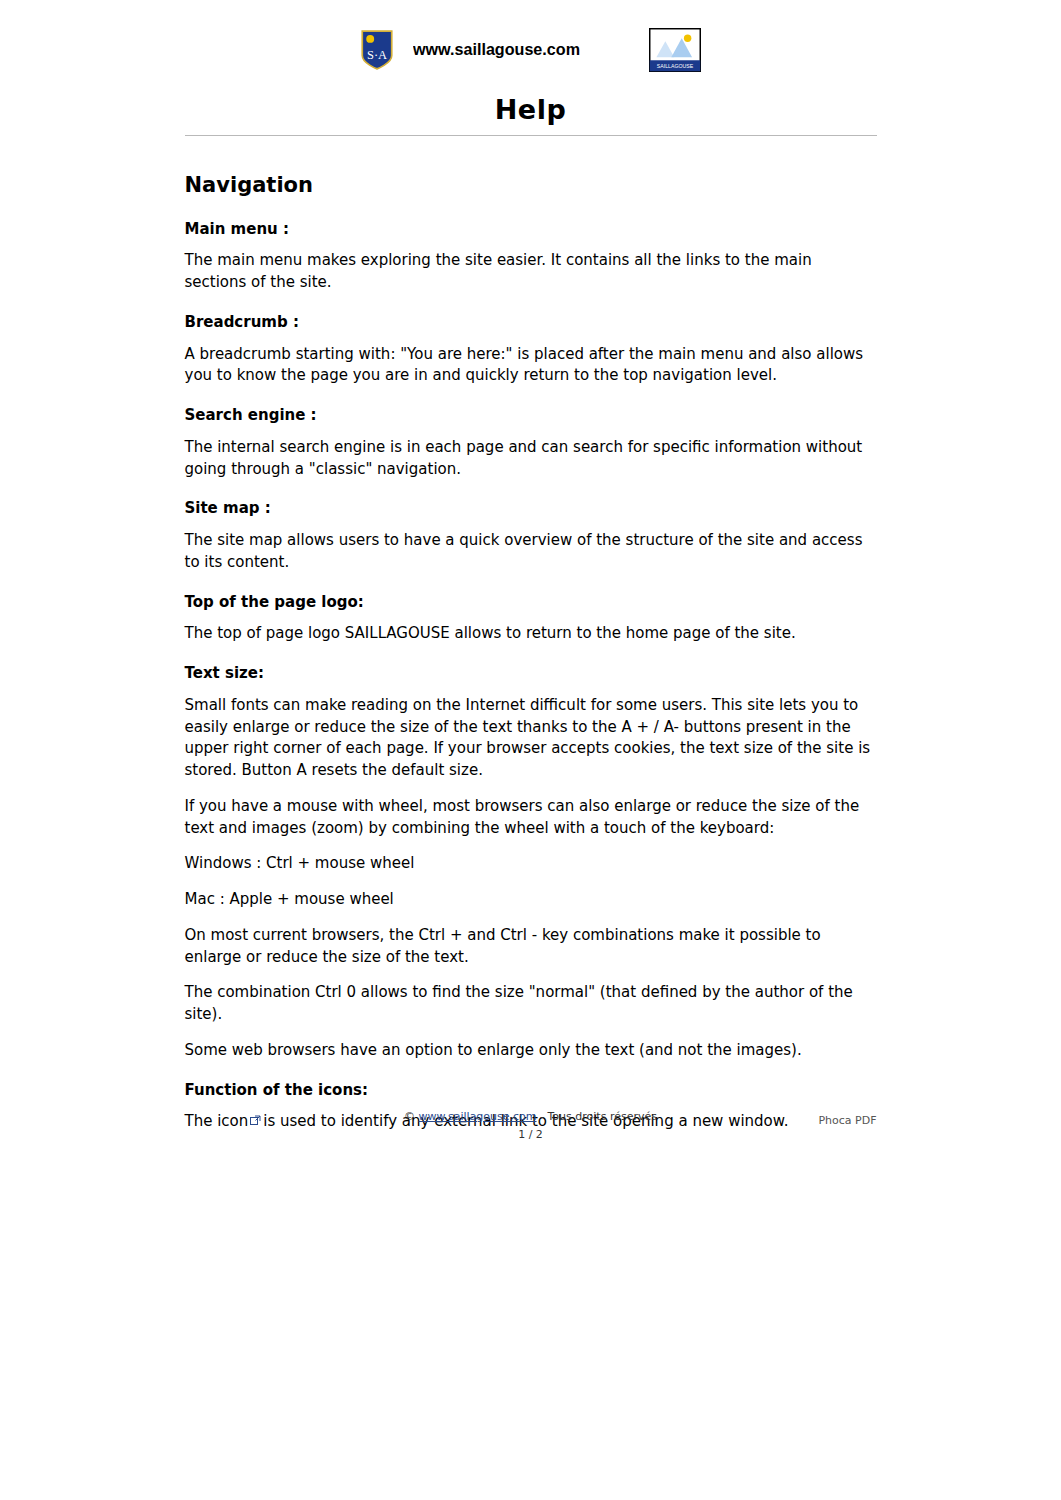Help
Navigation
Main menu :
The main menu makes exploring the site easier. It contains all the links to the main sections of the site.
Breadcrumb :
A breadcrumb starting with: "You are here:" is placed after the main menu and also allows you to know the page you are in and quickly return to the top navigation level.
Search engine :
The internal search engine is in each page and can search for specific information without going through a "classic" navigation.
Site map :
The site map allows users to have a quick overview of the structure of the site and access to its content.
Top of the page logo:
The top of page logo SAILLAGOUSE allows to return to the home page of the site.
Text size:
Small fonts can make reading on the Internet difficult for some users. This site lets you to easily enlarge or reduce the size of the text thanks to the A + / A- buttons present in the upper right corner of each page. If your browser accepts cookies, the text size of the site is stored. Button A resets the default size.
If you have a mouse with wheel, most browsers can also enlarge or reduce the size of the text and images (zoom) by combining the wheel with a touch of the keyboard:
Windows : Ctrl + mouse wheel
Mac : Apple + mouse wheel
On most current browsers, the Ctrl + and Ctrl - key combinations make it possible to enlarge or reduce the size of the text.
The combination Ctrl 0 allows to find the size "normal" (that defined by the author of the site).
Some web browsers have an option to enlarge only the text (and not the images).
Function of the icons:
The icon is used to identify any external link to the site opening a new window.
© www.saillagouse.com - Tous droits réservés
1 / 2
Phoca PDF